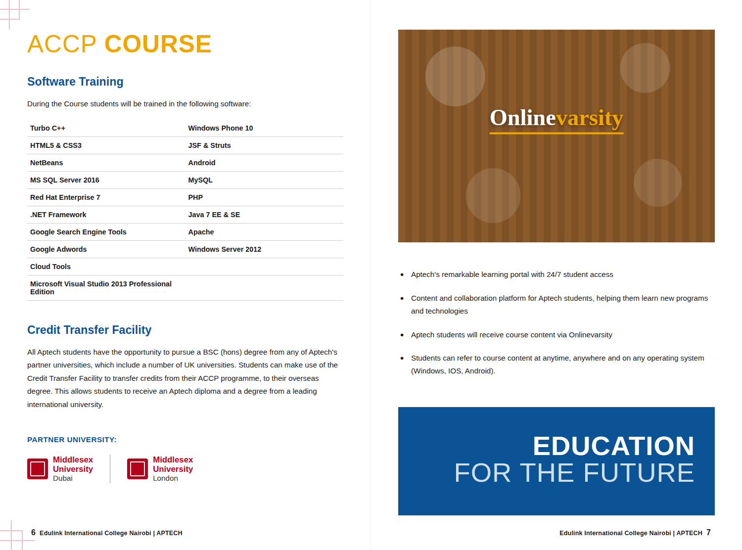ACCP COURSE
Software Training
During the Course students will be trained in the following software:
| Turbo C++ | Windows Phone 10 |
| HTML5 & CSS3 | JSF & Struts |
| NetBeans | Android |
| MS SQL Server 2016 | MySQL |
| Red Hat Enterprise 7 | PHP |
| .NET Framework | Java 7 EE & SE |
| Google Search Engine Tools | Apache |
| Google Adwords | Windows Server 2012 |
| Cloud Tools | |
| Microsoft Visual Studio 2013 Professional Edition | |
Credit Transfer Facility
All Aptech students have the opportunity to pursue a BSC (hons) degree from any of Aptech's partner universities, which include a number of UK universities. Students can make use of the Credit Transfer Facility to transfer credits from their ACCP programme, to their overseas degree. This allows students to receive an Aptech diploma and a degree from a leading international university.
PARTNER UNIVERSITY:
Middlesex
UniversityDubai
Middlesex
UniversityLondon
6 Edulink International College Nairobi | APTECH
Onlinevarsity
Aptech's remarkable learning portal with 24/7 student access
Content and collaboration platform for Aptech students, helping them learn new programs and technologies
Aptech students will receive course content via Onlinevarsity
Students can refer to course content at anytime, anywhere and on any operating system (Windows, IOS, Android).
EDUCATION
FOR THE FUTURE
Edulink International College Nairobi | APTECH7